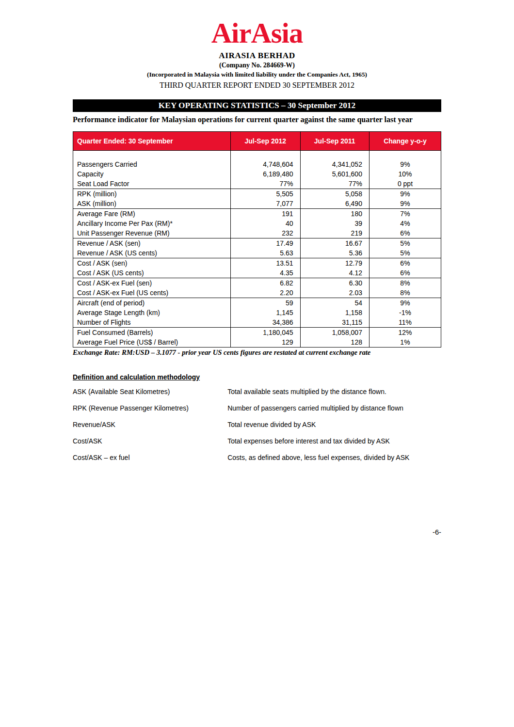AirAsia
AIRASIA BERHAD
(Company No. 284669-W)
(Incorporated in Malaysia with limited liability under the Companies Act, 1965)
THIRD QUARTER REPORT ENDED 30 SEPTEMBER 2012
KEY OPERATING STATISTICS – 30 September 2012
Performance indicator for Malaysian operations for current quarter against the same quarter last year
| Quarter Ended: 30 September | Jul-Sep 2012 | Jul-Sep 2011 | Change y-o-y |
| --- | --- | --- | --- |
| Passengers Carried | 4,748,604 | 4,341,052 | 9% |
| Capacity | 6,189,480 | 5,601,600 | 10% |
| Seat Load Factor | 77% | 77% | 0 ppt |
| RPK (million) | 5,505 | 5,058 | 9% |
| ASK (million) | 7,077 | 6,490 | 9% |
| Average Fare (RM) | 191 | 180 | 7% |
| Ancillary Income Per Pax (RM)* | 40 | 39 | 4% |
| Unit Passenger Revenue (RM) | 232 | 219 | 6% |
| Revenue / ASK (sen) | 17.49 | 16.67 | 5% |
| Revenue / ASK (US cents) | 5.63 | 5.36 | 5% |
| Cost / ASK (sen) | 13.51 | 12.79 | 6% |
| Cost / ASK (US cents) | 4.35 | 4.12 | 6% |
| Cost / ASK-ex Fuel (sen) | 6.82 | 6.30 | 8% |
| Cost / ASK-ex Fuel (US cents) | 2.20 | 2.03 | 8% |
| Aircraft (end of period) | 59 | 54 | 9% |
| Average Stage Length (km) | 1,145 | 1,158 | -1% |
| Number of Flights | 34,386 | 31,115 | 11% |
| Fuel Consumed (Barrels) | 1,180,045 | 1,058,007 | 12% |
| Average Fuel Price (US$ / Barrel) | 129 | 128 | 1% |
Exchange Rate: RM:USD – 3.1077 - prior year US cents figures are restated at current exchange rate
Definition and calculation methodology
| ASK (Available Seat Kilometres) | Total available seats multiplied by the distance flown. |
| RPK (Revenue Passenger Kilometres) | Number of passengers carried multiplied by distance flown |
| Revenue/ASK | Total revenue divided by ASK |
| Cost/ASK | Total expenses before interest and tax divided by ASK |
| Cost/ASK – ex fuel | Costs, as defined above, less fuel expenses, divided by ASK |
-6-